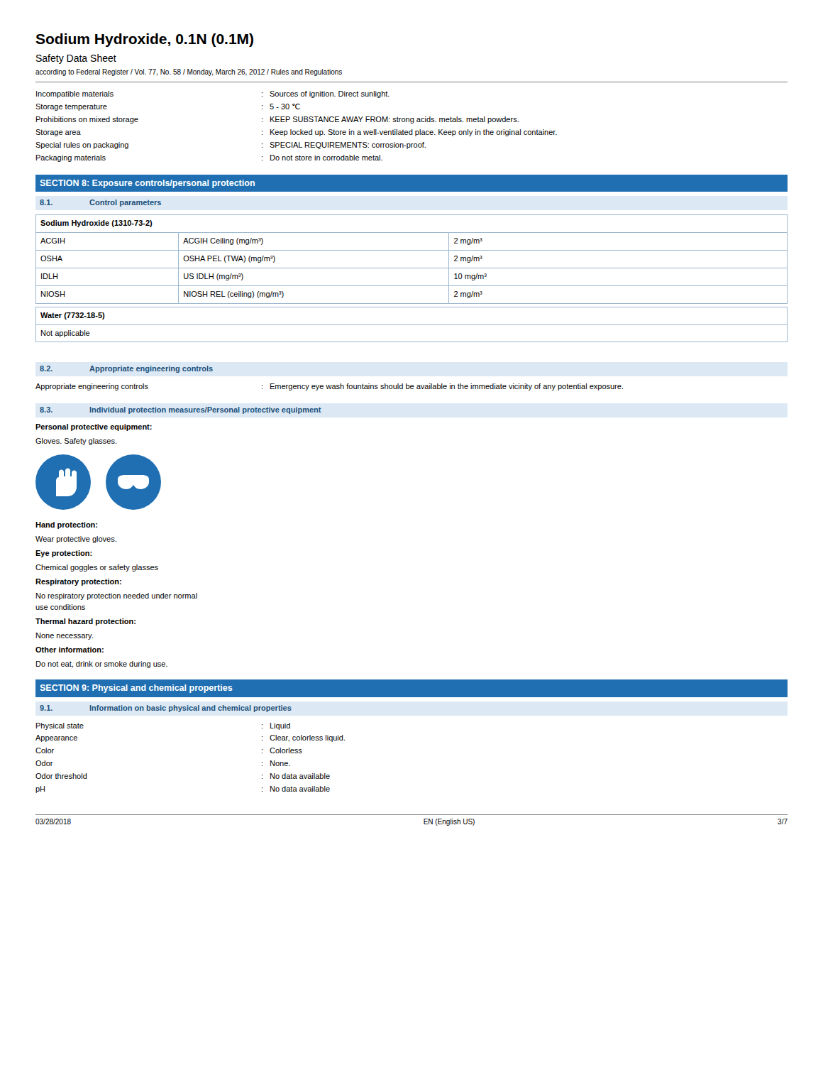Sodium Hydroxide, 0.1N (0.1M)
Safety Data Sheet
according to Federal Register / Vol. 77, No. 58 / Monday, March 26, 2012 / Rules and Regulations
| Incompatible materials | : | Sources of ignition. Direct sunlight. |
| Storage temperature | : | 5 - 30 ℃ |
| Prohibitions on mixed storage | : | KEEP SUBSTANCE AWAY FROM: strong acids. metals. metal powders. |
| Storage area | : | Keep locked up. Store in a well-ventilated place. Keep only in the original container. |
| Special rules on packaging | : | SPECIAL REQUIREMENTS: corrosion-proof. |
| Packaging materials | : | Do not store in corrodable metal. |
SECTION 8: Exposure controls/personal protection
8.1. Control parameters
| Sodium Hydroxide (1310-73-2) |
| ACGIH | ACGIH Ceiling (mg/m³) | 2 mg/m³ |
| OSHA | OSHA PEL (TWA) (mg/m³) | 2 mg/m³ |
| IDLH | US IDLH (mg/m³) | 10 mg/m³ |
| NIOSH | NIOSH REL (ceiling) (mg/m³) | 2 mg/m³ |
| Water (7732-18-5) |
| Not applicable |
8.2. Appropriate engineering controls
| Appropriate engineering controls | : | Emergency eye wash fountains should be available in the immediate vicinity of any potential exposure. |
8.3. Individual protection measures/Personal protective equipment
Personal protective equipment:
Gloves. Safety glasses.
Hand protection:
Wear protective gloves.
Eye protection:
Chemical goggles or safety glasses
Respiratory protection:
No respiratory protection needed under normal
use conditions
Thermal hazard protection:
None necessary.
Other information:
Do not eat, drink or smoke during use.
SECTION 9: Physical and chemical properties
9.1. Information on basic physical and chemical properties
| Physical state | : | Liquid |
| Appearance | : | Clear, colorless liquid. |
| Color | : | Colorless |
| Odor | : | None. |
| Odor threshold | : | No data available |
| pH | : | No data available |
03/28/2018 EN (English US) 3/7